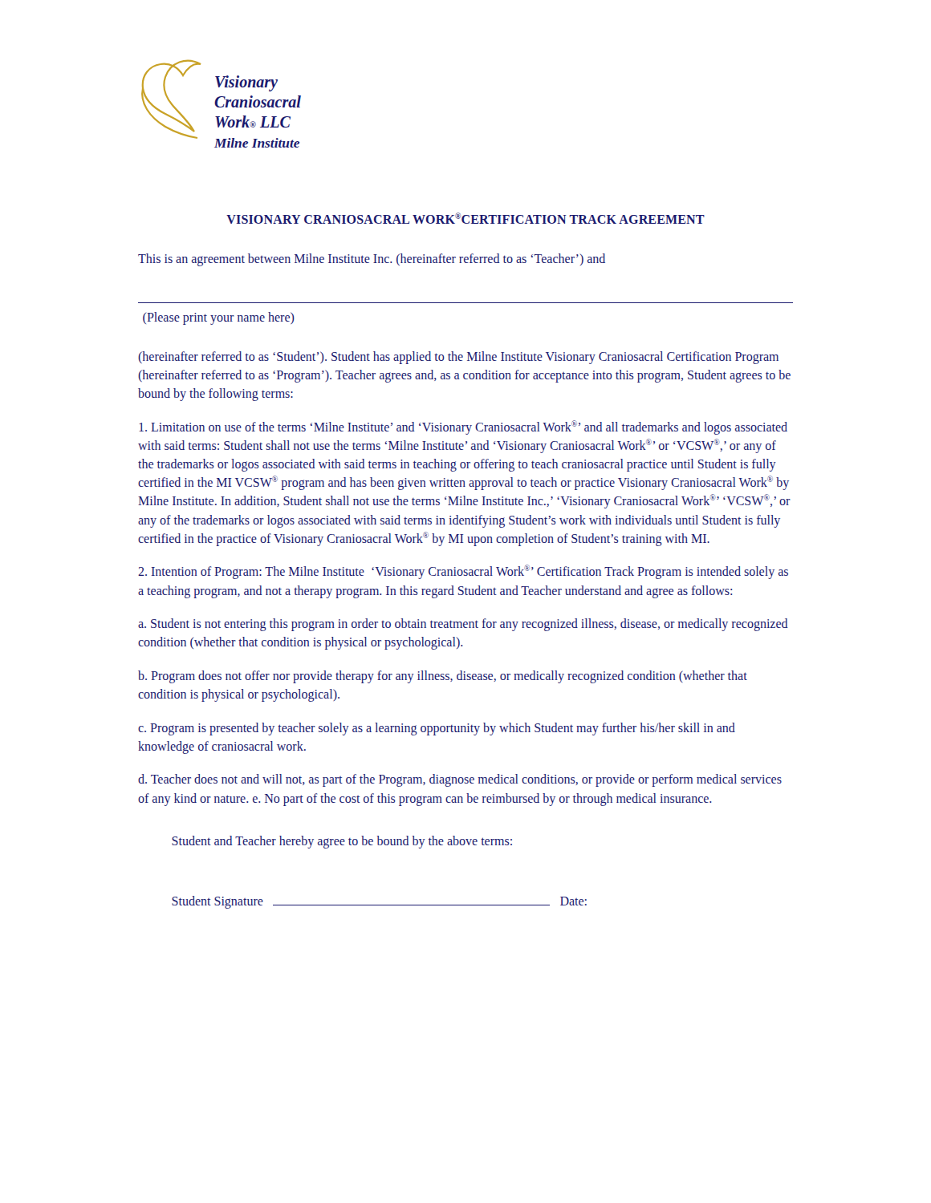Visionary
Craniosacral
Work® LLC
Milne Institute
VISIONARY CRANIOSACRAL WORK®CERTIFICATION TRACK AGREEMENT
This is an agreement between Milne Institute Inc. (hereinafter referred to as ‘Teacher’) and
(Please print your name here)
(hereinafter referred to as ‘Student’). Student has applied to the Milne Institute Visionary Craniosacral Certification Program (hereinafter referred to as ‘Program’). Teacher agrees and, as a condition for acceptance into this program, Student agrees to be bound by the following terms:
1. Limitation on use of the terms ‘Milne Institute’ and ‘Visionary Craniosacral Work®’ and all trademarks and logos associated with said terms: Student shall not use the terms ‘Milne Institute’ and ‘Visionary Craniosacral Work®’ or ‘VCSW®,’ or any of the trademarks or logos associated with said terms in teaching or offering to teach craniosacral practice until Student is fully certified in the MI VCSW® program and has been given written approval to teach or practice Visionary Craniosacral Work® by Milne Institute. In addition, Student shall not use the terms ‘Milne Institute Inc.,’ ‘Visionary Craniosacral Work®’ ‘VCSW®,’ or any of the trademarks or logos associated with said terms in identifying Student’s work with individuals until Student is fully certified in the practice of Visionary Craniosacral Work® by MI upon completion of Student’s training with MI.
2. Intention of Program: The Milne Institute ‘Visionary Craniosacral Work®’ Certification Track Program is intended solely as a teaching program, and not a therapy program. In this regard Student and Teacher understand and agree as follows:
a. Student is not entering this program in order to obtain treatment for any recognized illness, disease, or medically recognized condition (whether that condition is physical or psychological).
b. Program does not offer nor provide therapy for any illness, disease, or medically recognized condition (whether that condition is physical or psychological).
c. Program is presented by teacher solely as a learning opportunity by which Student may further his/her skill in and knowledge of craniosacral work.
d. Teacher does not and will not, as part of the Program, diagnose medical conditions, or provide or perform medical services of any kind or nature. e. No part of the cost of this program can be reimbursed by or through medical insurance.
Student and Teacher hereby agree to be bound by the above terms:
Student Signature Date: